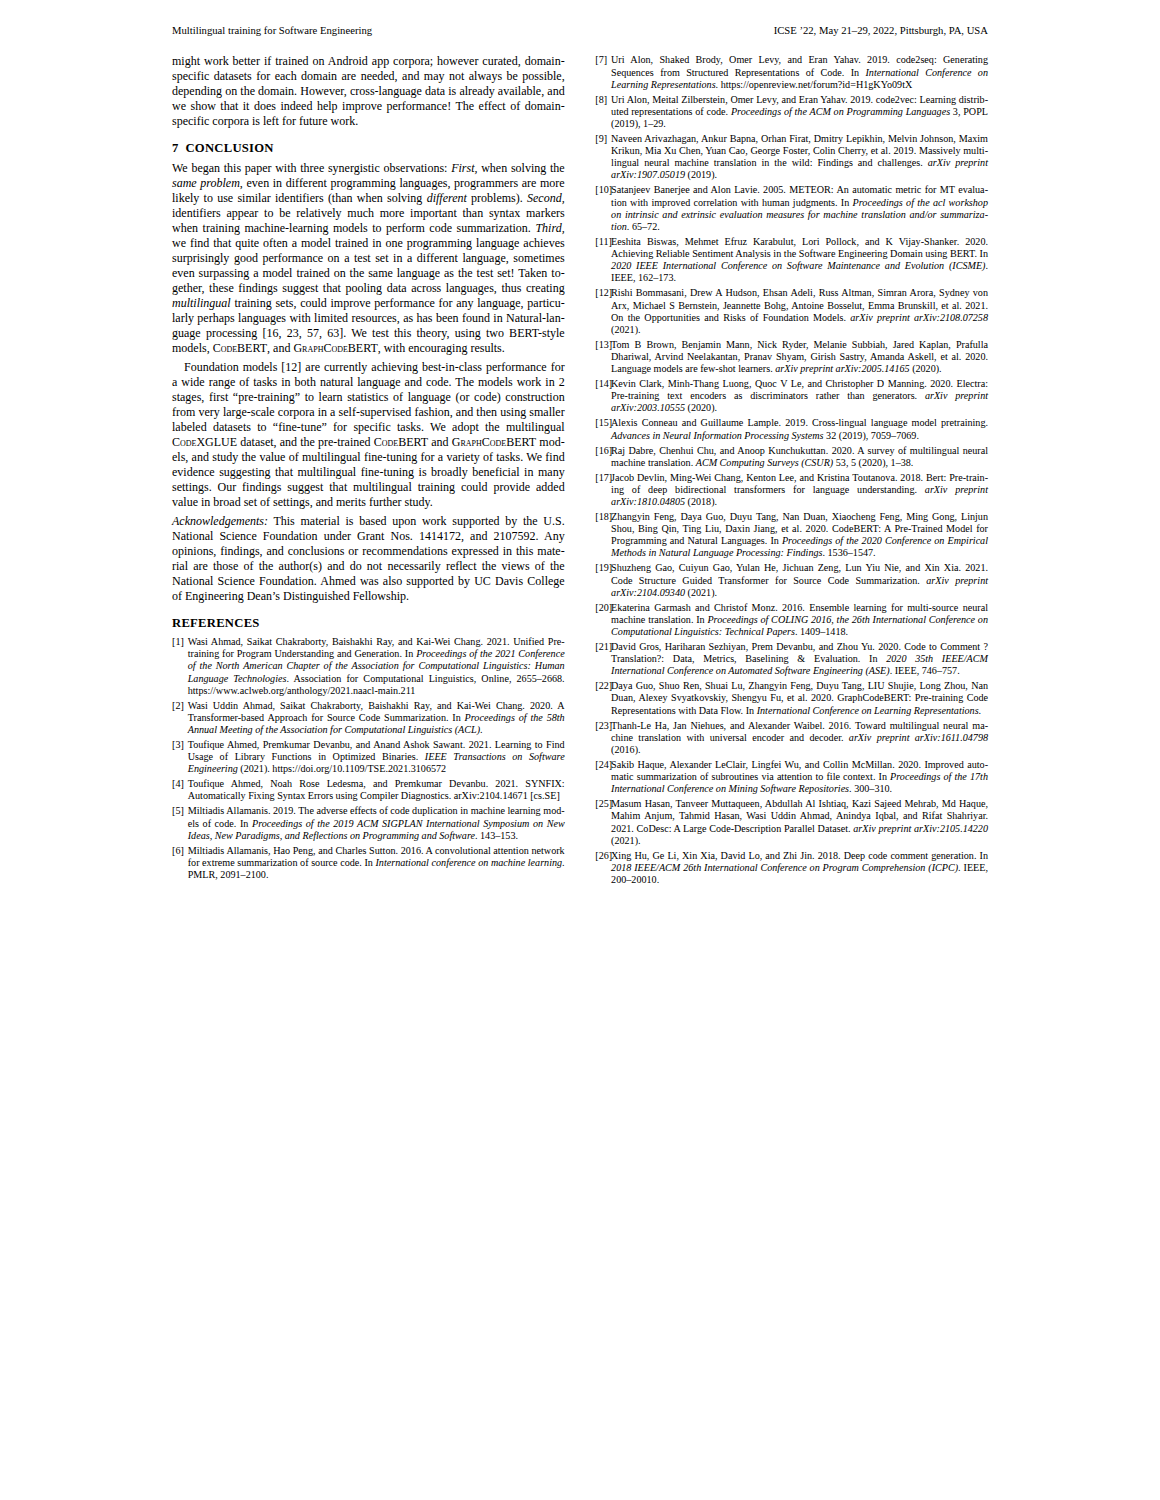Multilingual training for Software Engineering ICSE ’22, May 21–29, 2022, Pittsburgh, PA, USA
might work better if trained on Android app corpora; however curated, domain-specific datasets for each domain are needed, and may not always be possible, depending on the domain. However, cross-language data is already available, and we show that it does indeed help improve performance! The effect of domain-specific corpora is left for future work.
7 CONCLUSION
We began this paper with three synergistic observations: First, when solving the same problem, even in different programming languages, programmers are more likely to use similar identifiers (than when solving different problems). Second, identifiers appear to be relatively much more important than syntax markers when training machine-learning models to perform code summarization. Third, we find that quite often a model trained in one programming language achieves surprisingly good performance on a test set in a different language, sometimes even surpassing a model trained on the same language as the test set! Taken together, these findings suggest that pooling data across languages, thus creating multilingual training sets, could improve performance for any language, particularly perhaps languages with limited resources, as has been found in Natural-language processing [16, 23, 57, 63]. We test this theory, using two BERT-style models, CodeBERT, and GraphCodeBERT, with encouraging results.
Foundation models [12] are currently achieving best-in-class performance for a wide range of tasks in both natural language and code. The models work in 2 stages, first “pre-training” to learn statistics of language (or code) construction from very large-scale corpora in a self-supervised fashion, and then using smaller labeled datasets to “fine-tune” for specific tasks. We adopt the multilingual CodeXGLUE dataset, and the pre-trained CodeBERT and GraphCodeBERT models, and study the value of multilingual fine-tuning for a variety of tasks. We find evidence suggesting that multilingual fine-tuning is broadly beneficial in many settings. Our findings suggest that multilingual training could provide added value in broad set of settings, and merits further study.
Acknowledgements: This material is based upon work supported by the U.S. National Science Foundation under Grant Nos. 1414172, and 2107592. Any opinions, findings, and conclusions or recommendations expressed in this material are those of the author(s) and do not necessarily reflect the views of the National Science Foundation. Ahmed was also supported by UC Davis College of Engineering Dean’s Distinguished Fellowship.
REFERENCES
Wasi Ahmad, Saikat Chakraborty, Baishakhi Ray, and Kai-Wei Chang. 2021. Unified Pre-training for Program Understanding and Generation. In Proceedings of the 2021 Conference of the North American Chapter of the Association for Computational Linguistics: Human Language Technologies. Association for Computational Linguistics, Online, 2655–2668. https://www.aclweb.org/anthology/2021.naacl-main.211
Wasi Uddin Ahmad, Saikat Chakraborty, Baishakhi Ray, and Kai-Wei Chang. 2020. A Transformer-based Approach for Source Code Summarization. In Proceedings of the 58th Annual Meeting of the Association for Computational Linguistics (ACL).
Toufique Ahmed, Premkumar Devanbu, and Anand Ashok Sawant. 2021. Learning to Find Usage of Library Functions in Optimized Binaries. IEEE Transactions on Software Engineering (2021). https://doi.org/10.1109/TSE.2021.3106572
Toufique Ahmed, Noah Rose Ledesma, and Premkumar Devanbu. 2021. SYNFIX: Automatically Fixing Syntax Errors using Compiler Diagnostics. arXiv:2104.14671 [cs.SE]
Miltiadis Allamanis. 2019. The adverse effects of code duplication in machine learning models of code. In Proceedings of the 2019 ACM SIGPLAN International Symposium on New Ideas, New Paradigms, and Reflections on Programming and Software. 143–153.
Miltiadis Allamanis, Hao Peng, and Charles Sutton. 2016. A convolutional attention network for extreme summarization of source code. In International conference on machine learning. PMLR, 2091–2100.
Uri Alon, Shaked Brody, Omer Levy, and Eran Yahav. 2019. code2seq: Generating Sequences from Structured Representations of Code. In International Conference on Learning Representations. https://openreview.net/forum?id=H1gKYo09tX
Uri Alon, Meital Zilberstein, Omer Levy, and Eran Yahav. 2019. code2vec: Learning distributed representations of code. Proceedings of the ACM on Programming Languages 3, POPL (2019), 1–29.
Naveen Arivazhagan, Ankur Bapna, Orhan Firat, Dmitry Lepikhin, Melvin Johnson, Maxim Krikun, Mia Xu Chen, Yuan Cao, George Foster, Colin Cherry, et al. 2019. Massively multilingual neural machine translation in the wild: Findings and challenges. arXiv preprint arXiv:1907.05019 (2019).
Satanjeev Banerjee and Alon Lavie. 2005. METEOR: An automatic metric for MT evaluation with improved correlation with human judgments. In Proceedings of the acl workshop on intrinsic and extrinsic evaluation measures for machine translation and/or summarization. 65–72.
Eeshita Biswas, Mehmet Efruz Karabulut, Lori Pollock, and K Vijay-Shanker. 2020. Achieving Reliable Sentiment Analysis in the Software Engineering Domain using BERT. In 2020 IEEE International Conference on Software Maintenance and Evolution (ICSME). IEEE, 162–173.
Rishi Bommasani, Drew A Hudson, Ehsan Adeli, Russ Altman, Simran Arora, Sydney von Arx, Michael S Bernstein, Jeannette Bohg, Antoine Bosselut, Emma Brunskill, et al. 2021. On the Opportunities and Risks of Foundation Models. arXiv preprint arXiv:2108.07258 (2021).
Tom B Brown, Benjamin Mann, Nick Ryder, Melanie Subbiah, Jared Kaplan, Prafulla Dhariwal, Arvind Neelakantan, Pranav Shyam, Girish Sastry, Amanda Askell, et al. 2020. Language models are few-shot learners. arXiv preprint arXiv:2005.14165 (2020).
Kevin Clark, Minh-Thang Luong, Quoc V Le, and Christopher D Manning. 2020. Electra: Pre-training text encoders as discriminators rather than generators. arXiv preprint arXiv:2003.10555 (2020).
Alexis Conneau and Guillaume Lample. 2019. Cross-lingual language model pretraining. Advances in Neural Information Processing Systems 32 (2019), 7059–7069.
Raj Dabre, Chenhui Chu, and Anoop Kunchukuttan. 2020. A survey of multilingual neural machine translation. ACM Computing Surveys (CSUR) 53, 5 (2020), 1–38.
Jacob Devlin, Ming-Wei Chang, Kenton Lee, and Kristina Toutanova. 2018. Bert: Pre-training of deep bidirectional transformers for language understanding. arXiv preprint arXiv:1810.04805 (2018).
Zhangyin Feng, Daya Guo, Duyu Tang, Nan Duan, Xiaocheng Feng, Ming Gong, Linjun Shou, Bing Qin, Ting Liu, Daxin Jiang, et al. 2020. CodeBERT: A Pre-Trained Model for Programming and Natural Languages. In Proceedings of the 2020 Conference on Empirical Methods in Natural Language Processing: Findings. 1536–1547.
Shuzheng Gao, Cuiyun Gao, Yulan He, Jichuan Zeng, Lun Yiu Nie, and Xin Xia. 2021. Code Structure Guided Transformer for Source Code Summarization. arXiv preprint arXiv:2104.09340 (2021).
Ekaterina Garmash and Christof Monz. 2016. Ensemble learning for multi-source neural machine translation. In Proceedings of COLING 2016, the 26th International Conference on Computational Linguistics: Technical Papers. 1409–1418.
David Gros, Hariharan Sezhiyan, Prem Devanbu, and Zhou Yu. 2020. Code to Comment ?Translation?: Data, Metrics, Baselining & Evaluation. In 2020 35th IEEE/ACM International Conference on Automated Software Engineering (ASE). IEEE, 746–757.
Daya Guo, Shuo Ren, Shuai Lu, Zhangyin Feng, Duyu Tang, LIU Shujie, Long Zhou, Nan Duan, Alexey Svyatkovskiy, Shengyu Fu, et al. 2020. GraphCodeBERT: Pre-training Code Representations with Data Flow. In International Conference on Learning Representations.
Thanh-Le Ha, Jan Niehues, and Alexander Waibel. 2016. Toward multilingual neural machine translation with universal encoder and decoder. arXiv preprint arXiv:1611.04798 (2016).
Sakib Haque, Alexander LeClair, Lingfei Wu, and Collin McMillan. 2020. Improved automatic summarization of subroutines via attention to file context. In Proceedings of the 17th International Conference on Mining Software Repositories. 300–310.
Masum Hasan, Tanveer Muttaqueen, Abdullah Al Ishtiaq, Kazi Sajeed Mehrab, Md Haque, Mahim Anjum, Tahmid Hasan, Wasi Uddin Ahmad, Anindya Iqbal, and Rifat Shahriyar. 2021. CoDesc: A Large Code-Description Parallel Dataset. arXiv preprint arXiv:2105.14220 (2021).
Xing Hu, Ge Li, Xin Xia, David Lo, and Zhi Jin. 2018. Deep code comment generation. In 2018 IEEE/ACM 26th International Conference on Program Comprehension (ICPC). IEEE, 200–20010.